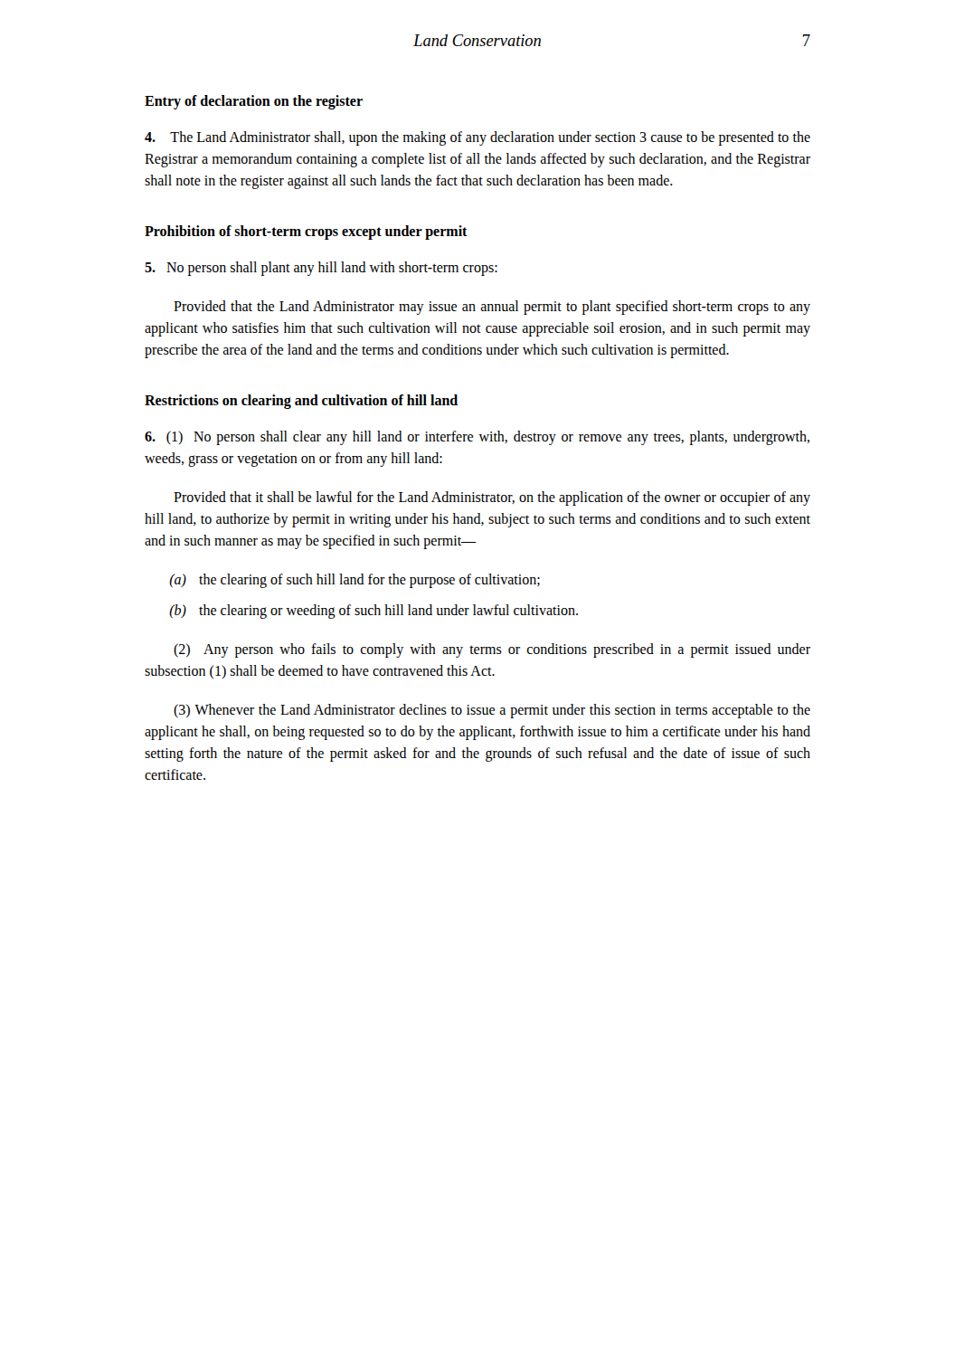Land Conservation 7
Entry of declaration on the register
4. The Land Administrator shall, upon the making of any declaration under section 3 cause to be presented to the Registrar a memorandum containing a complete list of all the lands affected by such declaration, and the Registrar shall note in the register against all such lands the fact that such declaration has been made.
Prohibition of short-term crops except under permit
5. No person shall plant any hill land with short-term crops:
Provided that the Land Administrator may issue an annual permit to plant specified short-term crops to any applicant who satisfies him that such cultivation will not cause appreciable soil erosion, and in such permit may prescribe the area of the land and the terms and conditions under which such cultivation is permitted.
Restrictions on clearing and cultivation of hill land
6. (1) No person shall clear any hill land or interfere with, destroy or remove any trees, plants, undergrowth, weeds, grass or vegetation on or from any hill land:
Provided that it shall be lawful for the Land Administrator, on the application of the owner or occupier of any hill land, to authorize by permit in writing under his hand, subject to such terms and conditions and to such extent and in such manner as may be specified in such permit—
(a) the clearing of such hill land for the purpose of cultivation;
(b) the clearing or weeding of such hill land under lawful cultivation.
(2) Any person who fails to comply with any terms or conditions prescribed in a permit issued under subsection (1) shall be deemed to have contravened this Act.
(3) Whenever the Land Administrator declines to issue a permit under this section in terms acceptable to the applicant he shall, on being requested so to do by the applicant, forthwith issue to him a certificate under his hand setting forth the nature of the permit asked for and the grounds of such refusal and the date of issue of such certificate.